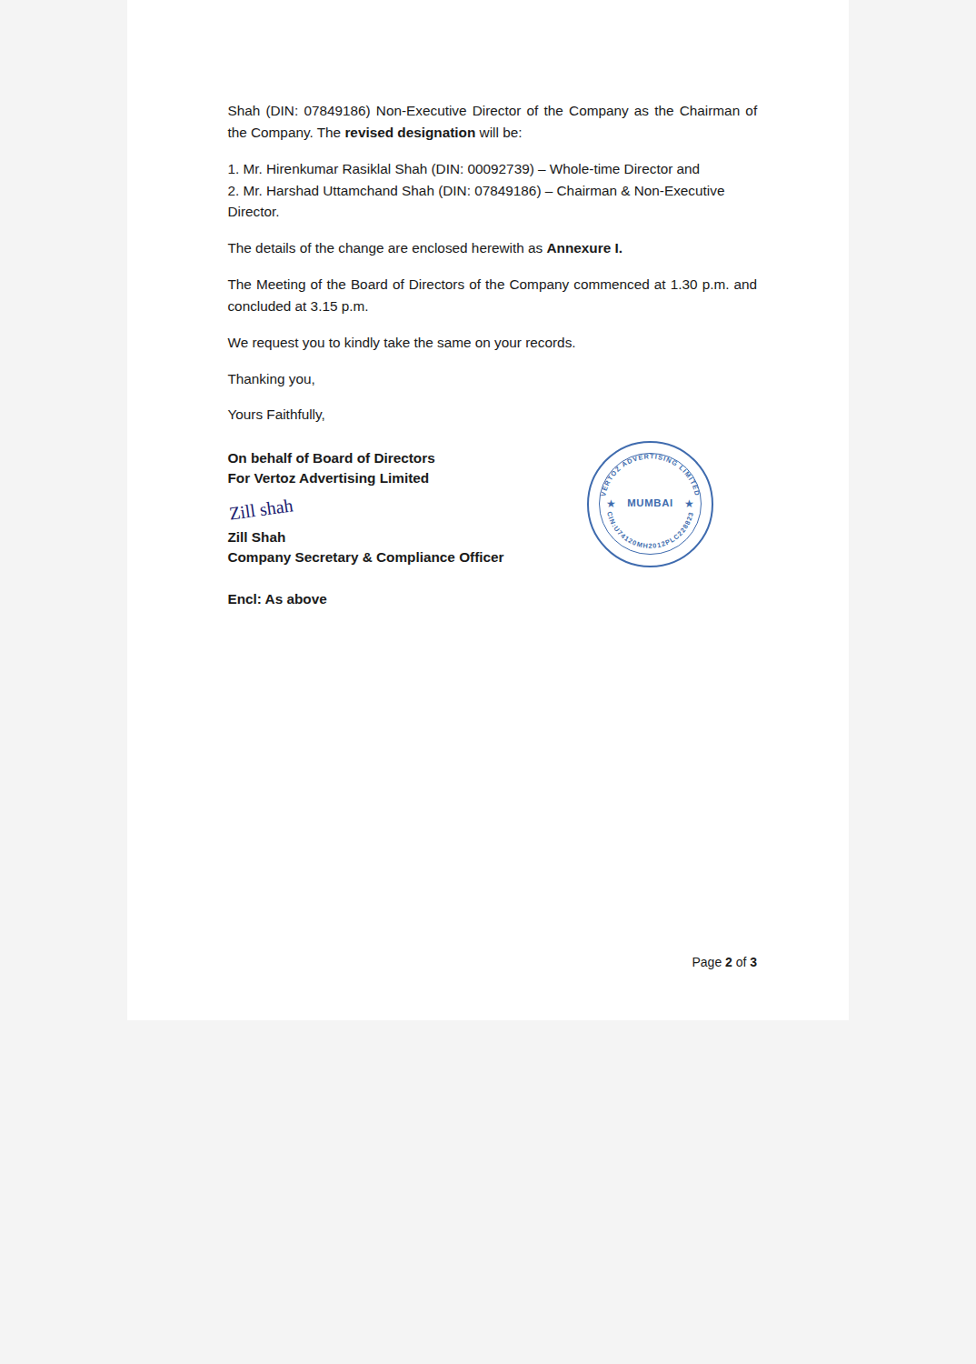Shah (DIN: 07849186) Non-Executive Director of the Company as the Chairman of the Company. The revised designation will be:
1. Mr. Hirenkumar Rasiklal Shah (DIN: 00092739) – Whole-time Director and
2. Mr. Harshad Uttamchand Shah (DIN: 07849186) – Chairman & Non-Executive Director.
The details of the change are enclosed herewith as Annexure I.
The Meeting of the Board of Directors of the Company commenced at 1.30 p.m. and concluded at 3.15 p.m.
We request you to kindly take the same on your records.
Thanking you,
Yours Faithfully,
On behalf of Board of Directors
For Vertoz Advertising Limited
Zill shah
Zill Shah
Company Secretary & Compliance Officer
Encl: As above
VERTOZ ADVERTISING LIMITED CIN:U74120MH2012PLC228823 ★ ★
MUMBAI
Page 2 of 3